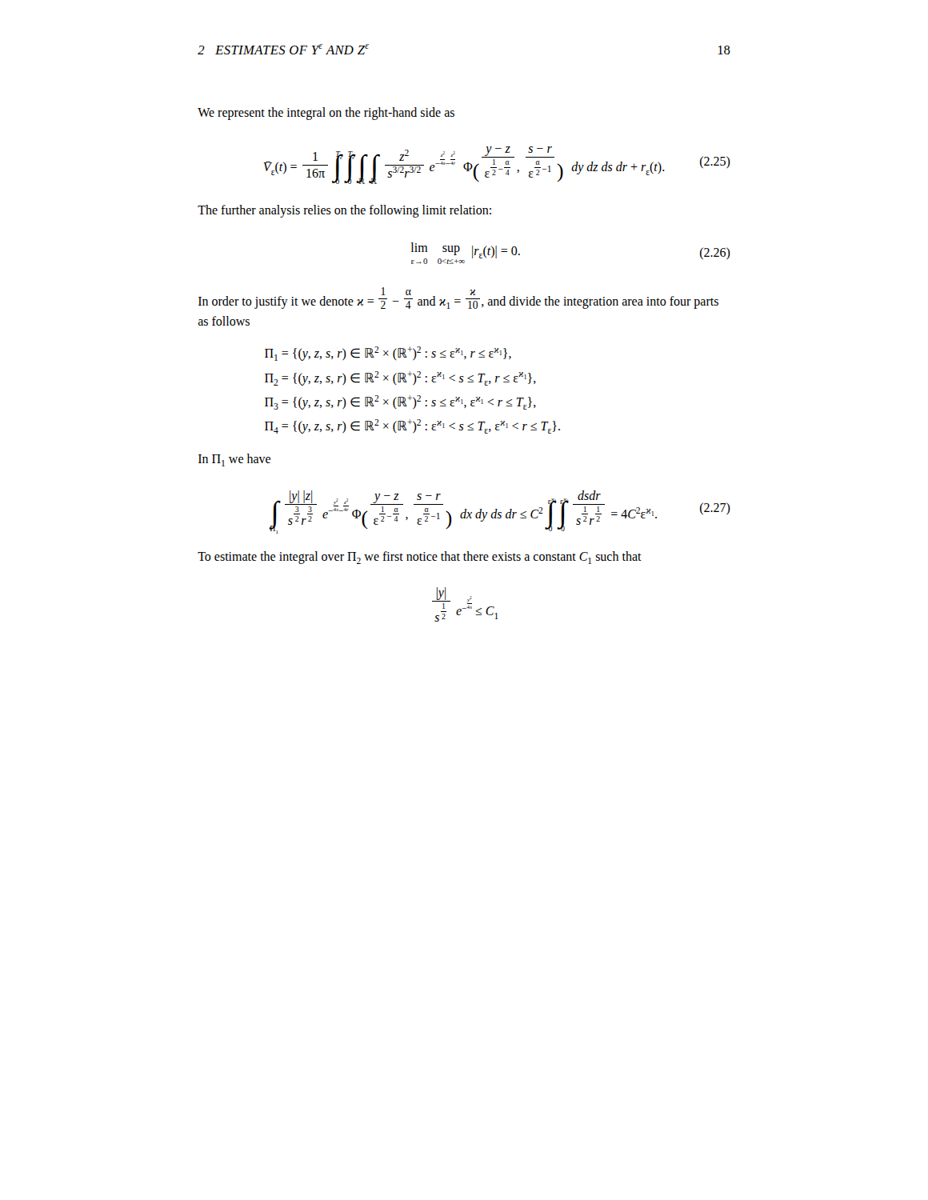2 ESTIMATES OF Yε AND Zε 18
We represent the integral on the right-hand side as
V̄ε(t) = 116π Tε∫0 Tε∫0 ∫ℝ ∫ℝ z2 s3/2r3/2 e−z24s−z24r Φ(y − z ε12−α 4, s − r εα 2−1) dy dz ds dr + rε(t).
(2.25)
The further analysis relies on the following limit relation:
lim ε→0 sup 0<t≤+∞ |rε(t)| = 0.
(2.26)
In order to justify it we denote ϰ = 12 − α 4 and ϰ1 = ϰ 10, and divide the integration area into four parts as follows
Π1 = {(y, z, s, r) ∈ ℝ2 × (ℝ+)2 : s ≤ εϰ1, r ≤ εϰ1},
Π2 = {(y, z, s, r) ∈ ℝ2 × (ℝ+)2 : εϰ1 < s ≤ Tε, r ≤ εϰ1},
Π3 = {(y, z, s, r) ∈ ℝ2 × (ℝ+)2 : s ≤ εϰ1, εϰ1 < r ≤ Tε},
Π4 = {(y, z, s, r) ∈ ℝ2 × (ℝ+)2 : εϰ1 < s ≤ Tε, εϰ1 < r ≤ Tε}.
In Π1 we have
∫Π1 |y| |z|s32r32 e−y24s−z24r Φ(y − z ε12−α 4, s − r εα 2−1) dx dy ds dr ≤ C2 εϰ1∫0 εϰ1∫0 dsdr s12r12 = 4C2εϰ1.
(2.27)
To estimate the integral over Π2 we first notice that there exists a constant C1 such that
|y|s12 e−y24s ≤ C1